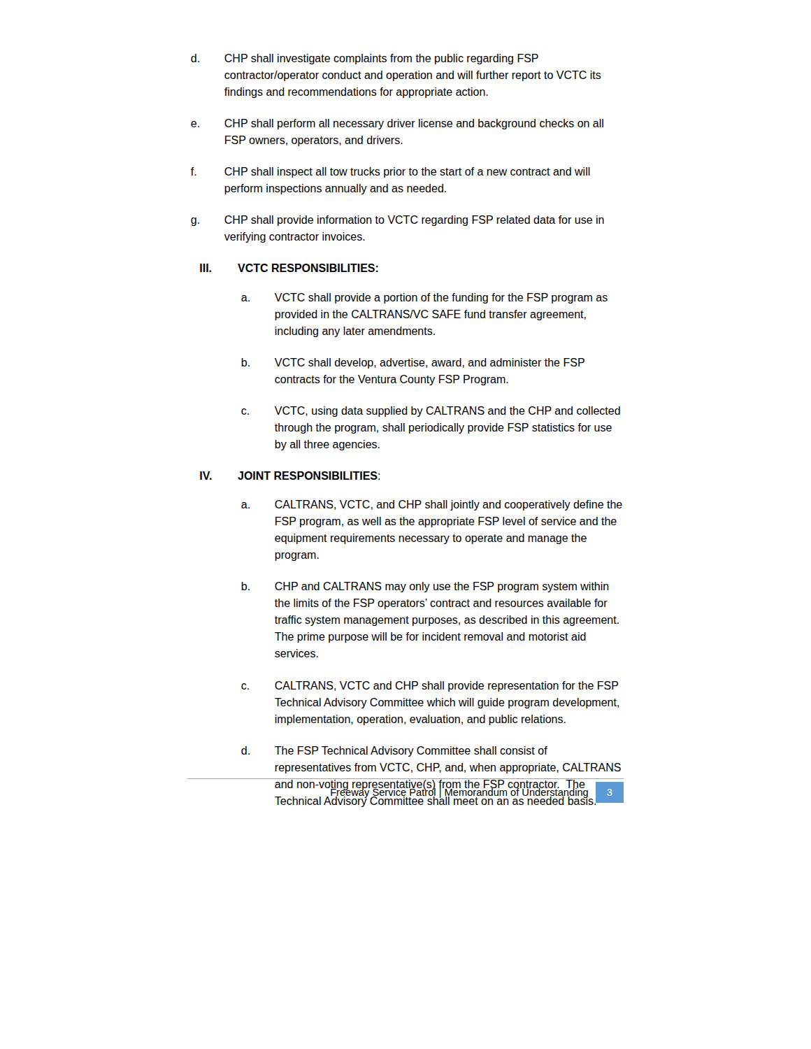d. CHP shall investigate complaints from the public regarding FSP contractor/operator conduct and operation and will further report to VCTC its findings and recommendations for appropriate action.
e. CHP shall perform all necessary driver license and background checks on all FSP owners, operators, and drivers.
f. CHP shall inspect all tow trucks prior to the start of a new contract and will perform inspections annually and as needed.
g. CHP shall provide information to VCTC regarding FSP related data for use in verifying contractor invoices.
III. VCTC RESPONSIBILITIES:
a. VCTC shall provide a portion of the funding for the FSP program as provided in the CALTRANS/VC SAFE fund transfer agreement, including any later amendments.
b. VCTC shall develop, advertise, award, and administer the FSP contracts for the Ventura County FSP Program.
c. VCTC, using data supplied by CALTRANS and the CHP and collected through the program, shall periodically provide FSP statistics for use by all three agencies.
IV. JOINT RESPONSIBILITIES:
a. CALTRANS, VCTC, and CHP shall jointly and cooperatively define the FSP program, as well as the appropriate FSP level of service and the equipment requirements necessary to operate and manage the program.
b. CHP and CALTRANS may only use the FSP program system within the limits of the FSP operators’ contract and resources available for traffic system management purposes, as described in this agreement. The prime purpose will be for incident removal and motorist aid services.
c. CALTRANS, VCTC and CHP shall provide representation for the FSP Technical Advisory Committee which will guide program development, implementation, operation, evaluation, and public relations.
d. The FSP Technical Advisory Committee shall consist of representatives from VCTC, CHP, and, when appropriate, CALTRANS and non-voting representative(s) from the FSP contractor. The Technical Advisory Committee shall meet on an as needed basis.
Freeway Service Patrol | Memorandum of Understanding
3